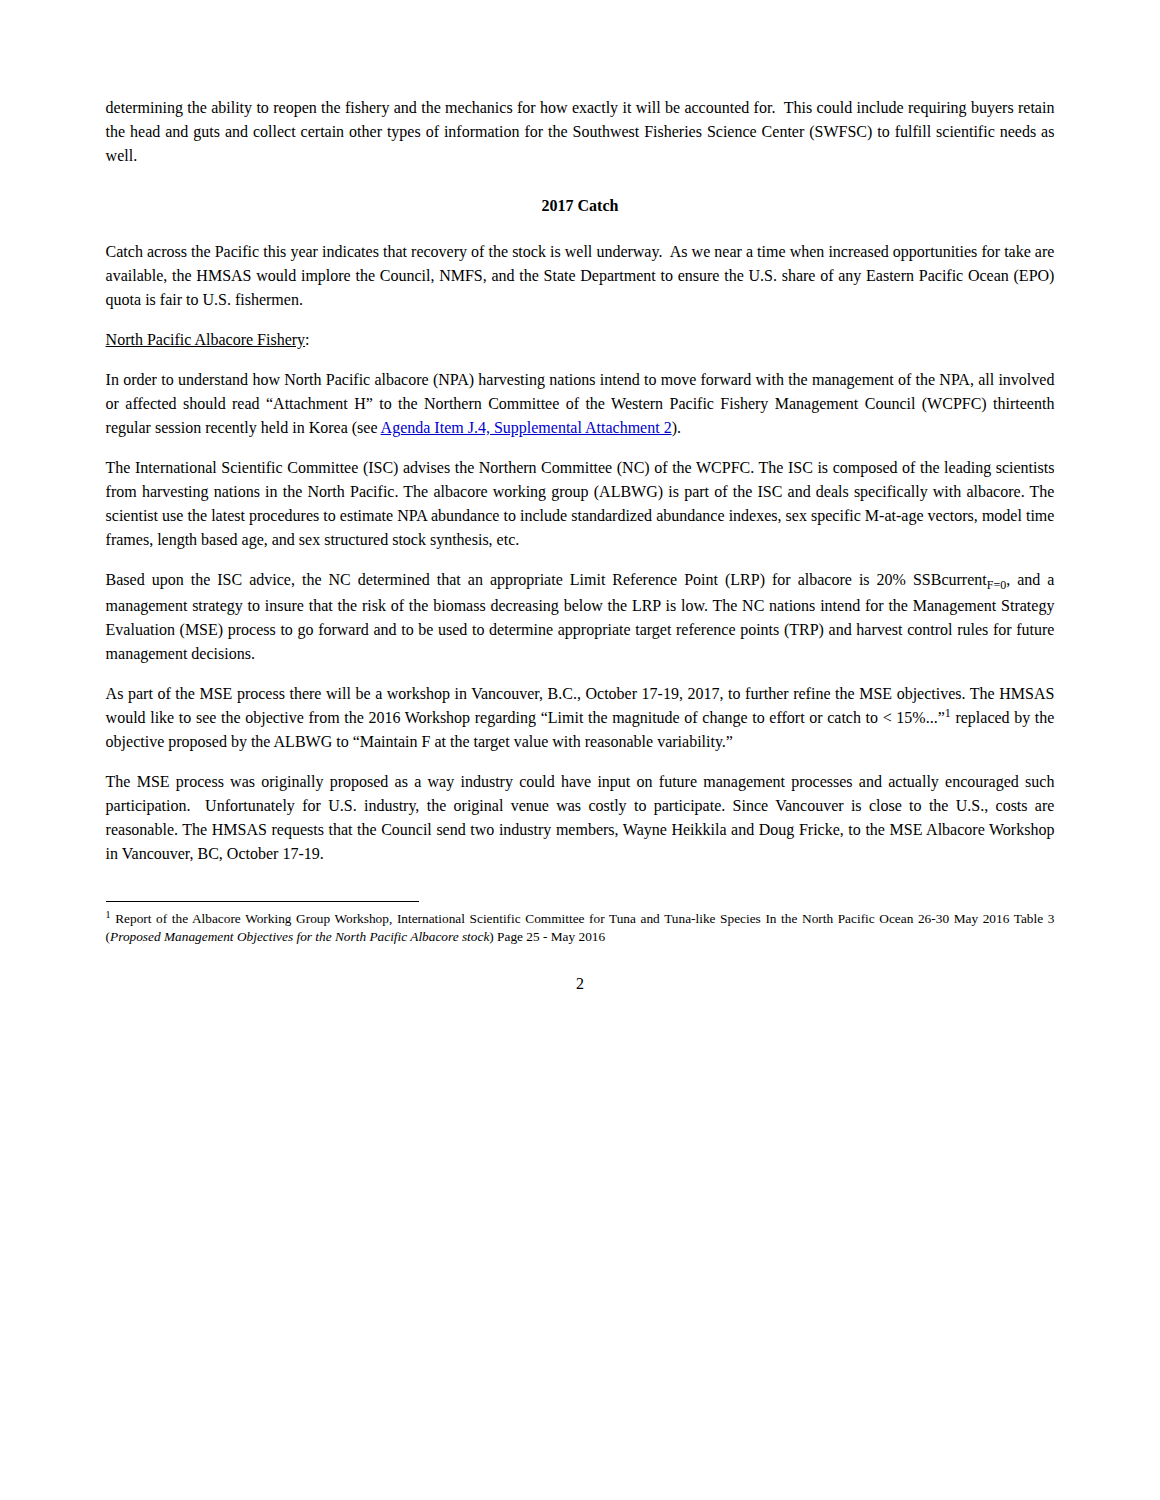determining the ability to reopen the fishery and the mechanics for how exactly it will be accounted for. This could include requiring buyers retain the head and guts and collect certain other types of information for the Southwest Fisheries Science Center (SWFSC) to fulfill scientific needs as well.
2017 Catch
Catch across the Pacific this year indicates that recovery of the stock is well underway. As we near a time when increased opportunities for take are available, the HMSAS would implore the Council, NMFS, and the State Department to ensure the U.S. share of any Eastern Pacific Ocean (EPO) quota is fair to U.S. fishermen.
North Pacific Albacore Fishery:
In order to understand how North Pacific albacore (NPA) harvesting nations intend to move forward with the management of the NPA, all involved or affected should read “Attachment H” to the Northern Committee of the Western Pacific Fishery Management Council (WCPFC) thirteenth regular session recently held in Korea (see Agenda Item J.4, Supplemental Attachment 2).
The International Scientific Committee (ISC) advises the Northern Committee (NC) of the WCPFC. The ISC is composed of the leading scientists from harvesting nations in the North Pacific. The albacore working group (ALBWG) is part of the ISC and deals specifically with albacore. The scientist use the latest procedures to estimate NPA abundance to include standardized abundance indexes, sex specific M-at-age vectors, model time frames, length based age, and sex structured stock synthesis, etc.
Based upon the ISC advice, the NC determined that an appropriate Limit Reference Point (LRP) for albacore is 20% SSBcurrentF=0, and a management strategy to insure that the risk of the biomass decreasing below the LRP is low. The NC nations intend for the Management Strategy Evaluation (MSE) process to go forward and to be used to determine appropriate target reference points (TRP) and harvest control rules for future management decisions.
As part of the MSE process there will be a workshop in Vancouver, B.C., October 17-19, 2017, to further refine the MSE objectives. The HMSAS would like to see the objective from the 2016 Workshop regarding “Limit the magnitude of change to effort or catch to < 15%...”1 replaced by the objective proposed by the ALBWG to “Maintain F at the target value with reasonable variability.”
The MSE process was originally proposed as a way industry could have input on future management processes and actually encouraged such participation. Unfortunately for U.S. industry, the original venue was costly to participate. Since Vancouver is close to the U.S., costs are reasonable. The HMSAS requests that the Council send two industry members, Wayne Heikkila and Doug Fricke, to the MSE Albacore Workshop in Vancouver, BC, October 17-19.
1 Report of the Albacore Working Group Workshop, International Scientific Committee for Tuna and Tuna-like Species In the North Pacific Ocean 26-30 May 2016 Table 3 (Proposed Management Objectives for the North Pacific Albacore stock) Page 25 - May 2016
2